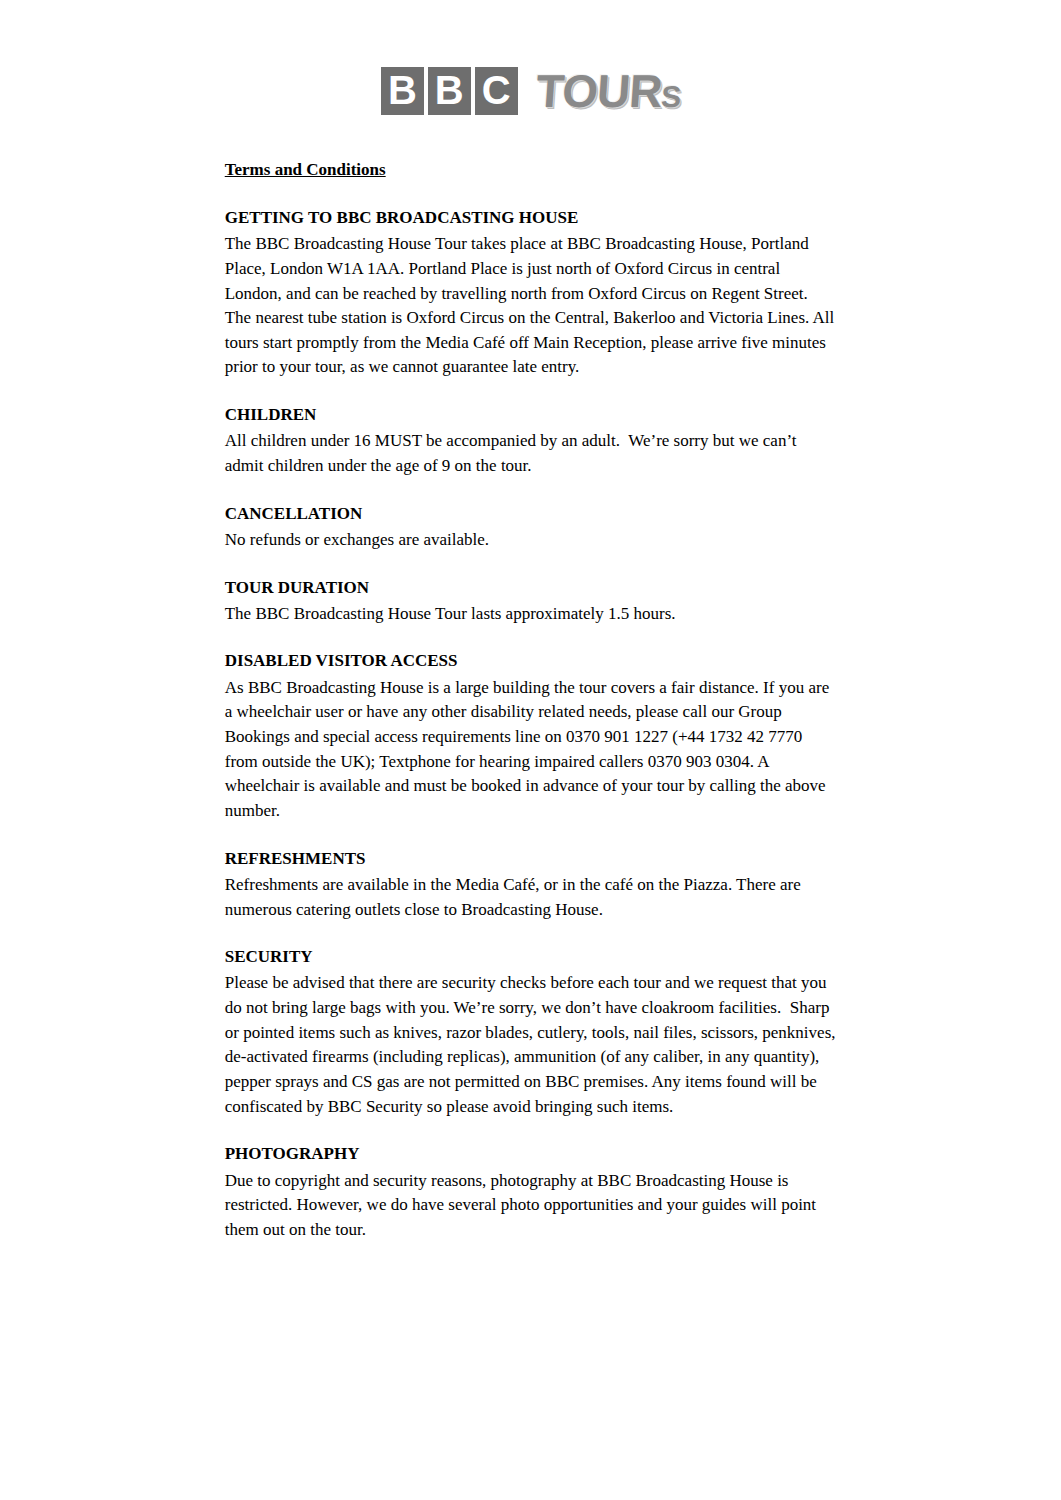BBC TOURS
Terms and Conditions
Getting to BBC Broadcasting House
The BBC Broadcasting House Tour takes place at BBC Broadcasting House, Portland Place, London W1A 1AA. Portland Place is just north of Oxford Circus in central London, and can be reached by travelling north from Oxford Circus on Regent Street. The nearest tube station is Oxford Circus on the Central, Bakerloo and Victoria Lines. All tours start promptly from the Media Café off Main Reception, please arrive five minutes prior to your tour, as we cannot guarantee late entry.
Children
All children under 16 MUST be accompanied by an adult. We’re sorry but we can’t admit children under the age of 9 on the tour.
Cancellation
No refunds or exchanges are available.
Tour Duration
The BBC Broadcasting House Tour lasts approximately 1.5 hours.
Disabled Visitor Access
As BBC Broadcasting House is a large building the tour covers a fair distance. If you are a wheelchair user or have any other disability related needs, please call our Group Bookings and special access requirements line on 0370 901 1227 (+44 1732 42 7770 from outside the UK); Textphone for hearing impaired callers 0370 903 0304. A wheelchair is available and must be booked in advance of your tour by calling the above number.
Refreshments
Refreshments are available in the Media Café, or in the café on the Piazza. There are numerous catering outlets close to Broadcasting House.
Security
Please be advised that there are security checks before each tour and we request that you do not bring large bags with you. We’re sorry, we don’t have cloakroom facilities. Sharp or pointed items such as knives, razor blades, cutlery, tools, nail files, scissors, penknives, de-activated firearms (including replicas), ammunition (of any caliber, in any quantity), pepper sprays and CS gas are not permitted on BBC premises. Any items found will be confiscated by BBC Security so please avoid bringing such items.
Photography
Due to copyright and security reasons, photography at BBC Broadcasting House is restricted. However, we do have several photo opportunities and your guides will point them out on the tour.